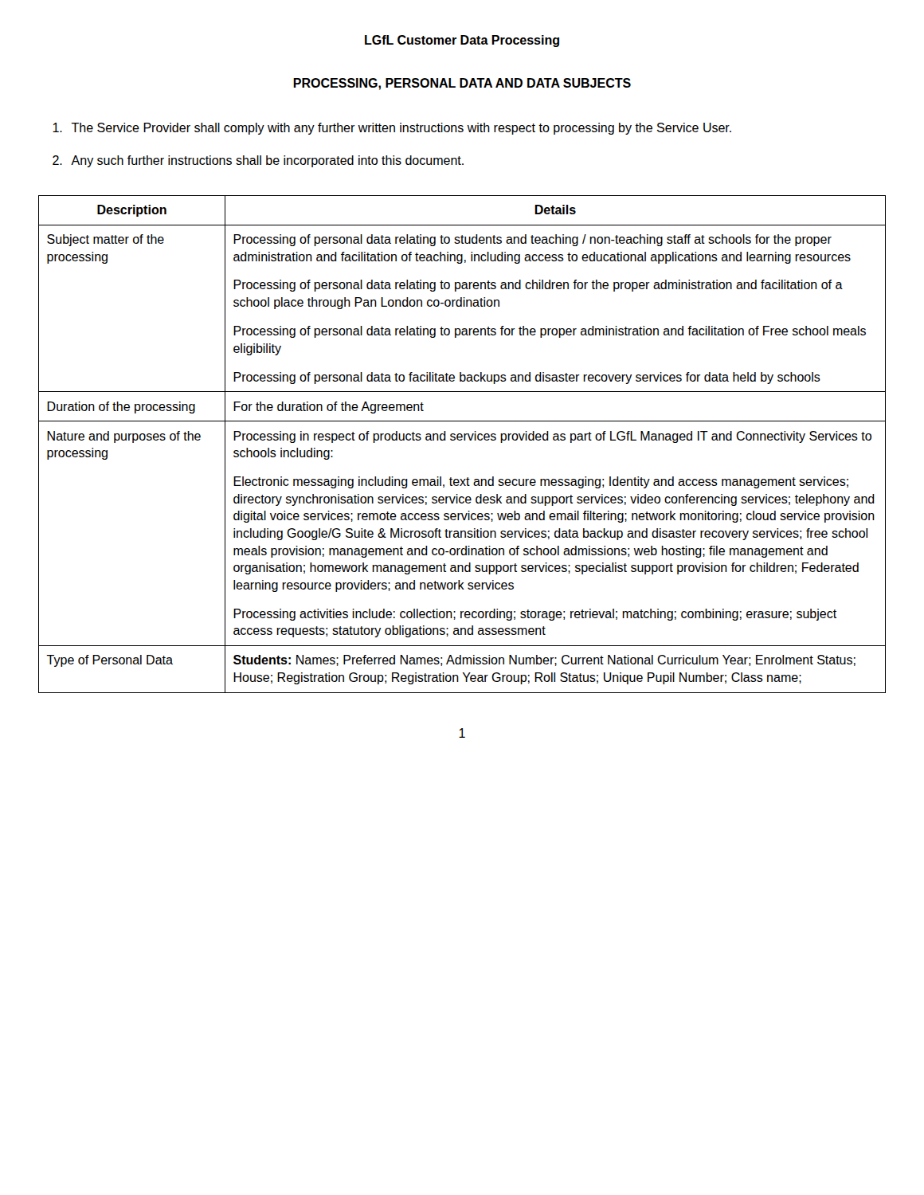LGfL Customer Data Processing
PROCESSING, PERSONAL DATA AND DATA SUBJECTS
The Service Provider shall comply with any further written instructions with respect to processing by the Service User.
Any such further instructions shall be incorporated into this document.
| Description | Details |
| --- | --- |
| Subject matter of the processing | Processing of personal data relating to students and teaching / non-teaching staff at schools for the proper administration and facilitation of teaching, including access to educational applications and learning resources Processing of personal data relating to parents and children for the proper administration and facilitation of a school place through Pan London co-ordination Processing of personal data relating to parents for the proper administration and facilitation of Free school meals eligibility Processing of personal data to facilitate backups and disaster recovery services for data held by schools |
| Duration of the processing | For the duration of the Agreement |
| Nature and purposes of the processing | Processing in respect of products and services provided as part of LGfL Managed IT and Connectivity Services to schools including: Electronic messaging including email, text and secure messaging; Identity and access management services; directory synchronisation services; service desk and support services; video conferencing services; telephony and digital voice services; remote access services; web and email filtering; network monitoring; cloud service provision including Google/G Suite & Microsoft transition services; data backup and disaster recovery services; free school meals provision; management and co-ordination of school admissions; web hosting; file management and organisation; homework management and support services; specialist support provision for children; Federated learning resource providers; and network services Processing activities include: collection; recording; storage; retrieval; matching; combining; erasure; subject access requests; statutory obligations; and assessment |
| Type of Personal Data | Students: Names; Preferred Names; Admission Number; Current National Curriculum Year; Enrolment Status; House; Registration Group; Registration Year Group; Roll Status; Unique Pupil Number; Class name; |
1